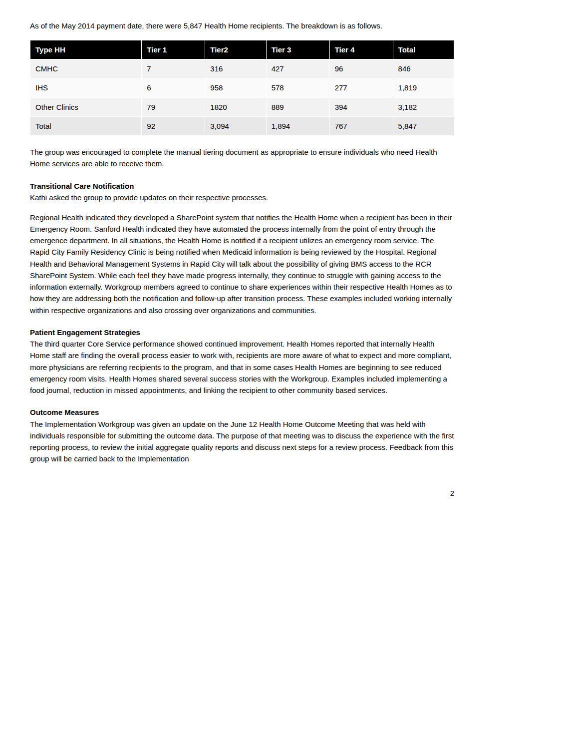As of the May 2014 payment date, there were 5,847 Health Home recipients. The breakdown is as follows.
| Type HH | Tier 1 | Tier2 | Tier 3 | Tier 4 | Total |
| --- | --- | --- | --- | --- | --- |
| CMHC | 7 | 316 | 427 | 96 | 846 |
| IHS | 6 | 958 | 578 | 277 | 1,819 |
| Other Clinics | 79 | 1820 | 889 | 394 | 3,182 |
| Total | 92 | 3,094 | 1,894 | 767 | 5,847 |
The group was encouraged to complete the manual tiering document as appropriate to ensure individuals who need Health Home services are able to receive them.
Transitional Care Notification
Kathi asked the group to provide updates on their respective processes.
Regional Health indicated they developed a SharePoint system that notifies the Health Home when a recipient has been in their Emergency Room. Sanford Health indicated they have automated the process internally from the point of entry through the emergence department. In all situations, the Health Home is notified if a recipient utilizes an emergency room service. The Rapid City Family Residency Clinic is being notified when Medicaid information is being reviewed by the Hospital. Regional Health and Behavioral Management Systems in Rapid City will talk about the possibility of giving BMS access to the RCR SharePoint System. While each feel they have made progress internally, they continue to struggle with gaining access to the information externally. Workgroup members agreed to continue to share experiences within their respective Health Homes as to how they are addressing both the notification and follow-up after transition process. These examples included working internally within respective organizations and also crossing over organizations and communities.
Patient Engagement Strategies
The third quarter Core Service performance showed continued improvement. Health Homes reported that internally Health Home staff are finding the overall process easier to work with, recipients are more aware of what to expect and more compliant, more physicians are referring recipients to the program, and that in some cases Health Homes are beginning to see reduced emergency room visits. Health Homes shared several success stories with the Workgroup. Examples included implementing a food journal, reduction in missed appointments, and linking the recipient to other community based services.
Outcome Measures
The Implementation Workgroup was given an update on the June 12 Health Home Outcome Meeting that was held with individuals responsible for submitting the outcome data. The purpose of that meeting was to discuss the experience with the first reporting process, to review the initial aggregate quality reports and discuss next steps for a review process. Feedback from this group will be carried back to the Implementation
2